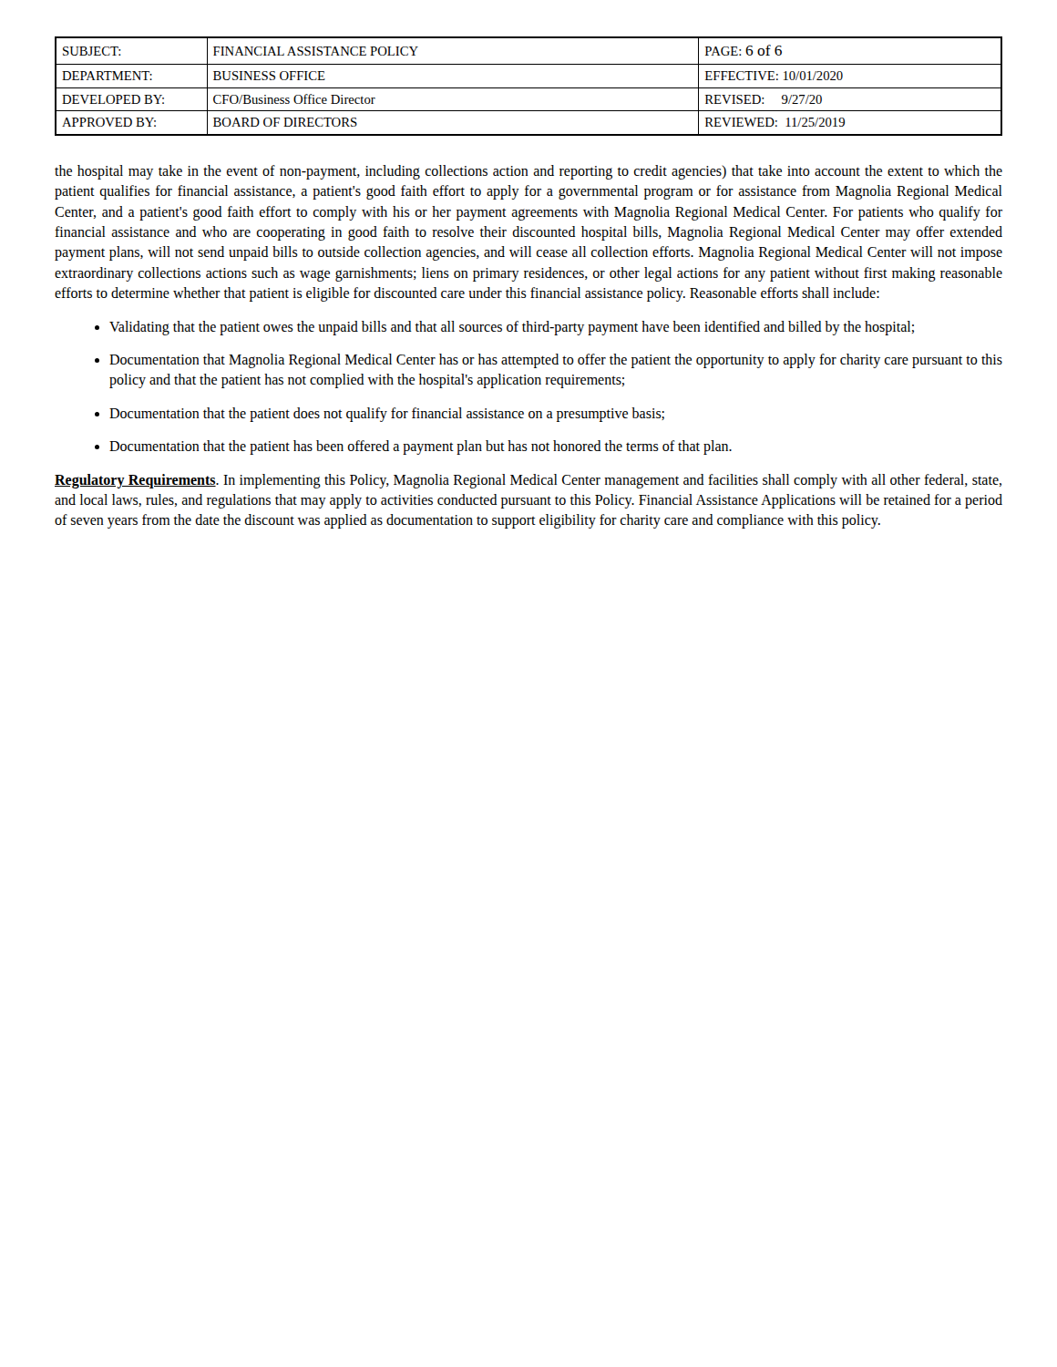| SUBJECT: | FINANCIAL ASSISTANCE POLICY | PAGE: 6 of 6 |
| DEPARTMENT: | BUSINESS OFFICE | EFFECTIVE: 10/01/2020 |
| DEVELOPED BY: | CFO/Business Office Director | REVISED: 9/27/20 |
| APPROVED BY: | BOARD OF DIRECTORS | REVIEWED: 11/25/2019 |
the hospital may take in the event of non-payment, including collections action and reporting to credit agencies) that take into account the extent to which the patient qualifies for financial assistance, a patient's good faith effort to apply for a governmental program or for assistance from Magnolia Regional Medical Center, and a patient's good faith effort to comply with his or her payment agreements with Magnolia Regional Medical Center. For patients who qualify for financial assistance and who are cooperating in good faith to resolve their discounted hospital bills, Magnolia Regional Medical Center may offer extended payment plans, will not send unpaid bills to outside collection agencies, and will cease all collection efforts. Magnolia Regional Medical Center will not impose extraordinary collections actions such as wage garnishments; liens on primary residences, or other legal actions for any patient without first making reasonable efforts to determine whether that patient is eligible for discounted care under this financial assistance policy. Reasonable efforts shall include:
Validating that the patient owes the unpaid bills and that all sources of third-party payment have been identified and billed by the hospital;
Documentation that Magnolia Regional Medical Center has or has attempted to offer the patient the opportunity to apply for charity care pursuant to this policy and that the patient has not complied with the hospital's application requirements;
Documentation that the patient does not qualify for financial assistance on a presumptive basis;
Documentation that the patient has been offered a payment plan but has not honored the terms of that plan.
Regulatory Requirements. In implementing this Policy, Magnolia Regional Medical Center management and facilities shall comply with all other federal, state, and local laws, rules, and regulations that may apply to activities conducted pursuant to this Policy. Financial Assistance Applications will be retained for a period of seven years from the date the discount was applied as documentation to support eligibility for charity care and compliance with this policy.